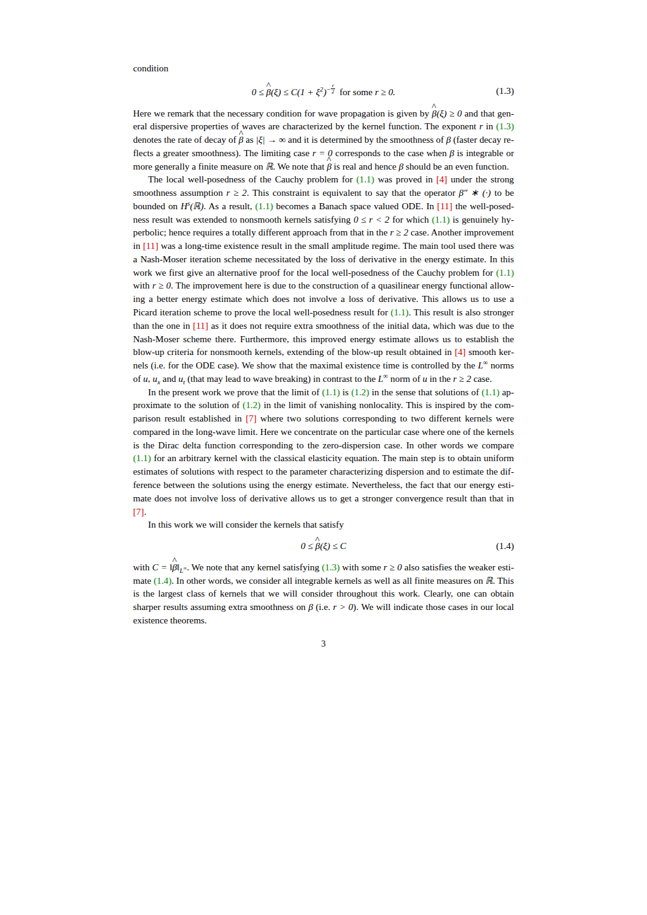condition
0 ≤ β(ξ) ≤ C(1 + ξ2)−r 2 for some r ≥ 0. (1.3)
Here we remark that the necessary condition for wave propagation is given by β(ξ) ≥ 0 and that general dispersive properties of waves are characterized by the kernel function. The exponent r in (1.3) denotes the rate of decay of β as |ξ| → ∞ and it is determined by the smoothness of β (faster decay reflects a greater smoothness). The limiting case r = 0 corresponds to the case when β is integrable or more generally a finite measure on ℝ. We note that β is real and hence β should be an even function.
The local well-posedness of the Cauchy problem for (1.1) was proved in [4] under the strong smoothness assumption r ≥ 2. This constraint is equivalent to say that the operator β″ ∗ (·) to be bounded on Hs(ℝ). As a result, (1.1) becomes a Banach space valued ODE. In [11] the well-posedness result was extended to nonsmooth kernels satisfying 0 ≤ r < 2 for which (1.1) is genuinely hyperbolic; hence requires a totally different approach from that in the r ≥ 2 case. Another improvement in [11] was a long-time existence result in the small amplitude regime. The main tool used there was a Nash-Moser iteration scheme necessitated by the loss of derivative in the energy estimate. In this work we first give an alternative proof for the local well-posedness of the Cauchy problem for (1.1) with r ≥ 0. The improvement here is due to the construction of a quasilinear energy functional allowing a better energy estimate which does not involve a loss of derivative. This allows us to use a Picard iteration scheme to prove the local well-posedness result for (1.1). This result is also stronger than the one in [11] as it does not require extra smoothness of the initial data, which was due to the Nash-Moser scheme there. Furthermore, this improved energy estimate allows us to establish the blow-up criteria for nonsmooth kernels, extending of the blow-up result obtained in [4] smooth kernels (i.e. for the ODE case). We show that the maximal existence time is controlled by the L∞ norms of u, ux and ut (that may lead to wave breaking) in contrast to the L∞ norm of u in the r ≥ 2 case.
In the present work we prove that the limit of (1.1) is (1.2) in the sense that solutions of (1.1) approximate to the solution of (1.2) in the limit of vanishing nonlocality. This is inspired by the comparison result established in [7] where two solutions corresponding to two different kernels were compared in the long-wave limit. Here we concentrate on the particular case where one of the kernels is the Dirac delta function corresponding to the zero-dispersion case. In other words we compare (1.1) for an arbitrary kernel with the classical elasticity equation. The main step is to obtain uniform estimates of solutions with respect to the parameter characterizing dispersion and to estimate the difference between the solutions using the energy estimate. Nevertheless, the fact that our energy estimate does not involve loss of derivative allows us to get a stronger convergence result than that in [7].
In this work we will consider the kernels that satisfy
0 ≤ β(ξ) ≤ C (1.4)
with C = ‖β‖L∞. We note that any kernel satisfying (1.3) with some r ≥ 0 also satisfies the weaker estimate (1.4). In other words, we consider all integrable kernels as well as all finite measures on ℝ. This is the largest class of kernels that we will consider throughout this work. Clearly, one can obtain sharper results assuming extra smoothness on β (i.e. r > 0). We will indicate those cases in our local existence theorems.
3